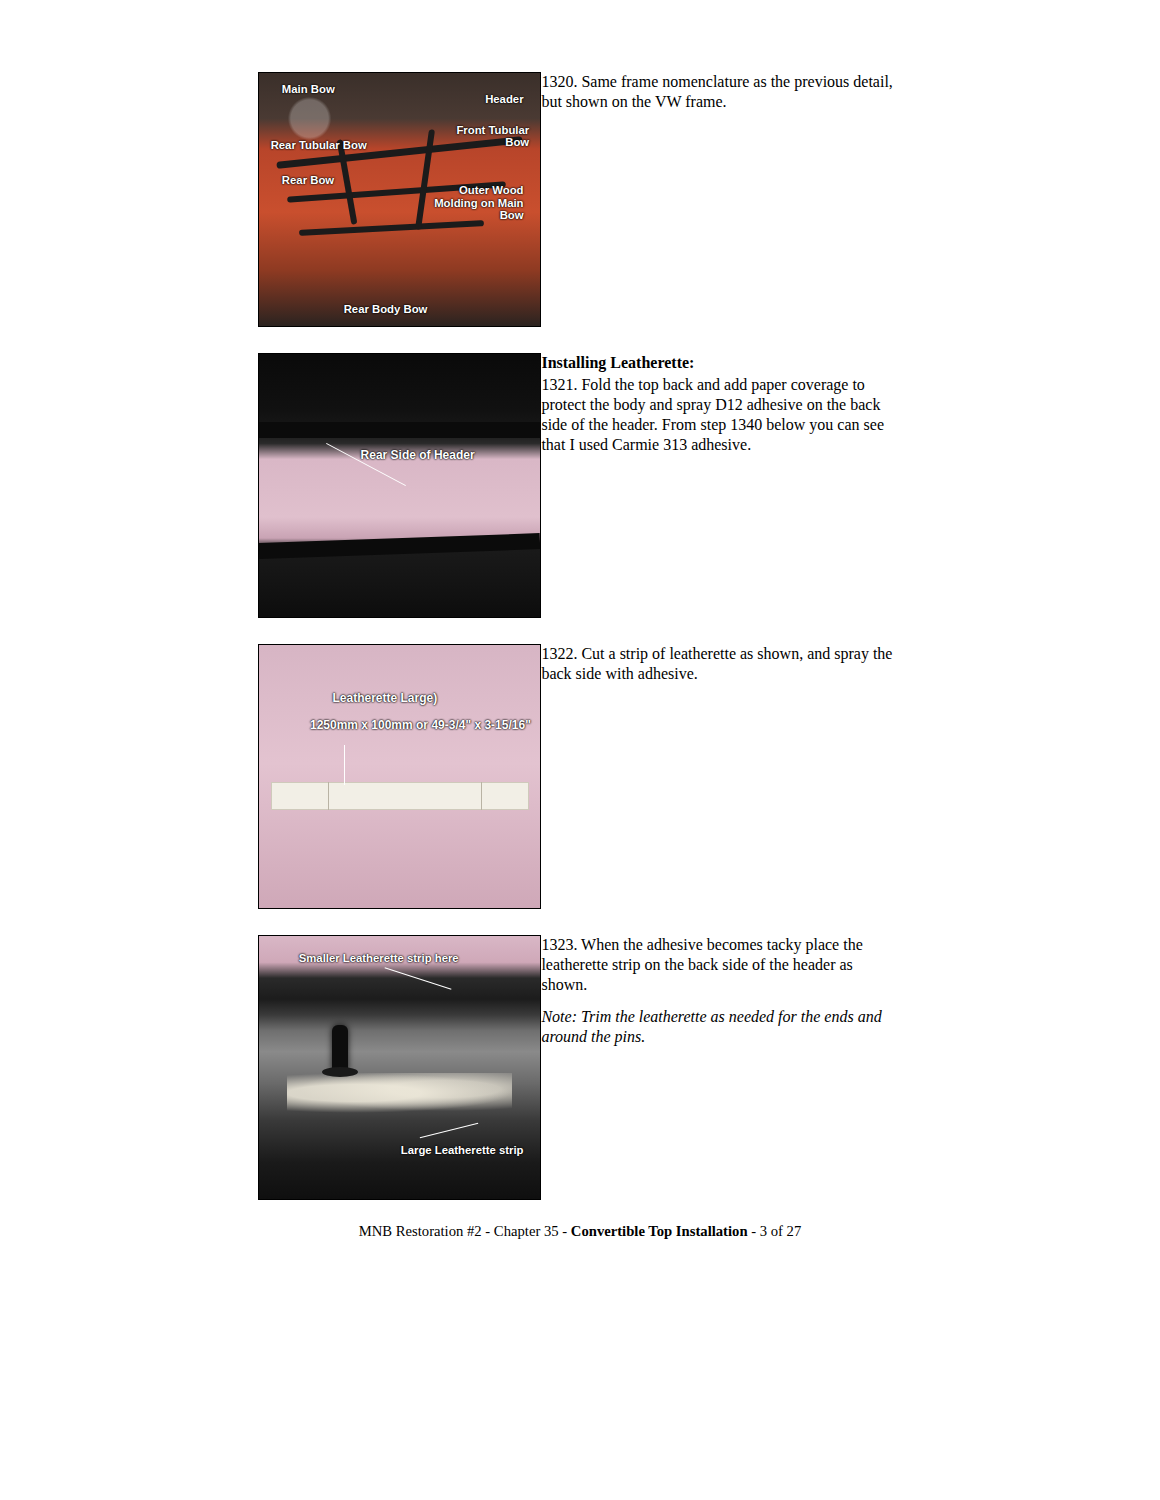| Main Bow Header Front Tubular Bow Rear Tubular Bow Rear Bow Outer Wood Molding on Main Bow Rear Body Bow | 1320. Same frame nomenclature as the previous detail, but shown on the VW frame. |
| Rear Side of Header | Installing Leatherette: 1321. Fold the top back and add paper coverage to protect the body and spray D12 adhesive on the back side of the header. From step 1340 below you can see that I used Carmie 313 adhesive. |
| Leatherette Large) 1250mm x 100mm or 49-3/4" x 3-15/16" | 1322. Cut a strip of leatherette as shown, and spray the back side with adhesive. |
| Smaller Leatherette strip here Large Leatherette strip | 1323. When the adhesive becomes tacky place the leatherette strip on the back side of the header as shown. Note: Trim the leatherette as needed for the ends and around the pins. |
MNB Restoration #2 - Chapter 35 - Convertible Top Installation - 3 of 27